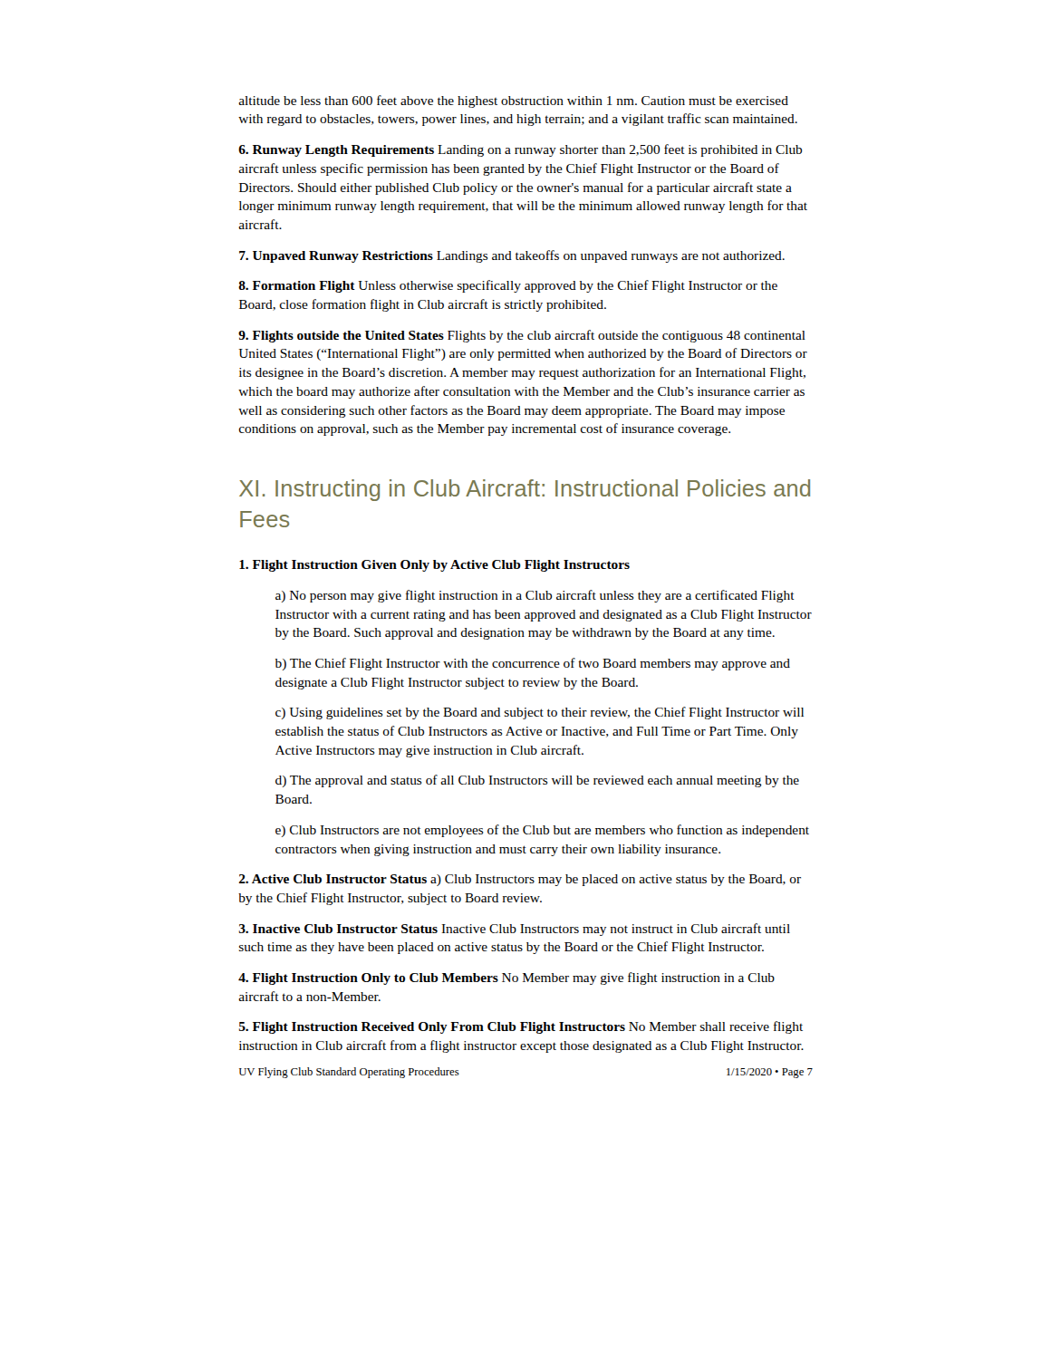altitude be less than 600 feet above the highest obstruction within 1 nm. Caution must be exercised with regard to obstacles, towers, power lines, and high terrain; and a vigilant traffic scan maintained.
6. Runway Length Requirements Landing on a runway shorter than 2,500 feet is prohibited in Club aircraft unless specific permission has been granted by the Chief Flight Instructor or the Board of Directors. Should either published Club policy or the owner's manual for a particular aircraft state a longer minimum runway length requirement, that will be the minimum allowed runway length for that aircraft.
7. Unpaved Runway Restrictions Landings and takeoffs on unpaved runways are not authorized.
8. Formation Flight Unless otherwise specifically approved by the Chief Flight Instructor or the Board, close formation flight in Club aircraft is strictly prohibited.
9. Flights outside the United States Flights by the club aircraft outside the contiguous 48 continental United States (“International Flight”) are only permitted when authorized by the Board of Directors or its designee in the Board’s discretion. A member may request authorization for an International Flight, which the board may authorize after consultation with the Member and the Club’s insurance carrier as well as considering such other factors as the Board may deem appropriate. The Board may impose conditions on approval, such as the Member pay incremental cost of insurance coverage.
XI. Instructing in Club Aircraft: Instructional Policies and Fees
1. Flight Instruction Given Only by Active Club Flight Instructors
a) No person may give flight instruction in a Club aircraft unless they are a certificated Flight Instructor with a current rating and has been approved and designated as a Club Flight Instructor by the Board. Such approval and designation may be withdrawn by the Board at any time.
b) The Chief Flight Instructor with the concurrence of two Board members may approve and designate a Club Flight Instructor subject to review by the Board.
c) Using guidelines set by the Board and subject to their review, the Chief Flight Instructor will establish the status of Club Instructors as Active or Inactive, and Full Time or Part Time. Only Active Instructors may give instruction in Club aircraft.
d) The approval and status of all Club Instructors will be reviewed each annual meeting by the Board.
e) Club Instructors are not employees of the Club but are members who function as independent contractors when giving instruction and must carry their own liability insurance.
2. Active Club Instructor Status a) Club Instructors may be placed on active status by the Board, or by the Chief Flight Instructor, subject to Board review.
3. Inactive Club Instructor Status Inactive Club Instructors may not instruct in Club aircraft until such time as they have been placed on active status by the Board or the Chief Flight Instructor.
4. Flight Instruction Only to Club Members No Member may give flight instruction in a Club aircraft to a non-Member.
5. Flight Instruction Received Only From Club Flight Instructors No Member shall receive flight instruction in Club aircraft from a flight instructor except those designated as a Club Flight Instructor.
UV Flying Club Standard Operating Procedures 1/15/2020 • Page 7